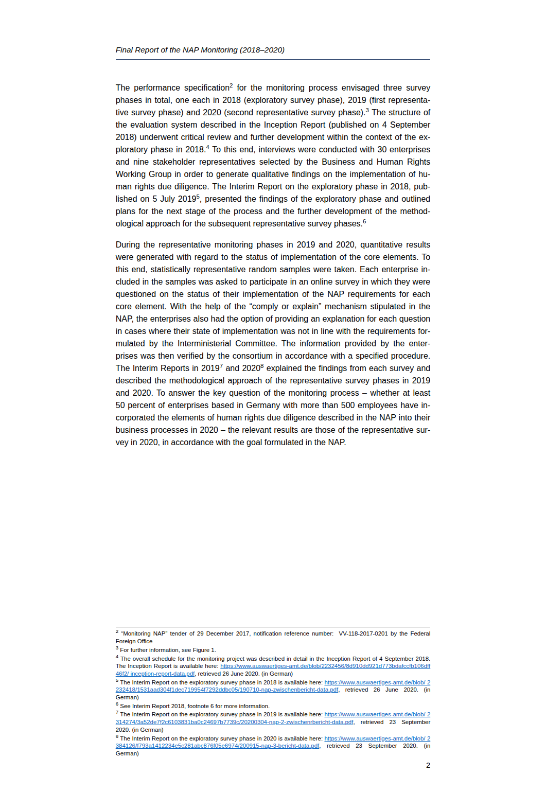Final Report of the NAP Monitoring (2018–2020)
The performance specification2 for the monitoring process envisaged three survey phases in total, one each in 2018 (exploratory survey phase), 2019 (first representative survey phase) and 2020 (second representative survey phase).3 The structure of the evaluation system described in the Inception Report (published on 4 September 2018) underwent critical review and further development within the context of the exploratory phase in 2018.4 To this end, interviews were conducted with 30 enterprises and nine stakeholder representatives selected by the Business and Human Rights Working Group in order to generate qualitative findings on the implementation of human rights due diligence. The Interim Report on the exploratory phase in 2018, published on 5 July 20195, presented the findings of the exploratory phase and outlined plans for the next stage of the process and the further development of the methodological approach for the subsequent representative survey phases.6
During the representative monitoring phases in 2019 and 2020, quantitative results were generated with regard to the status of implementation of the core elements. To this end, statistically representative random samples were taken. Each enterprise included in the samples was asked to participate in an online survey in which they were questioned on the status of their implementation of the NAP requirements for each core element. With the help of the “comply or explain” mechanism stipulated in the NAP, the enterprises also had the option of providing an explanation for each question in cases where their state of implementation was not in line with the requirements formulated by the Interministerial Committee. The information provided by the enterprises was then verified by the consortium in accordance with a specified procedure. The Interim Reports in 20197 and 20208 explained the findings from each survey and described the methodological approach of the representative survey phases in 2019 and 2020. To answer the key question of the monitoring process – whether at least 50 percent of enterprises based in Germany with more than 500 employees have incorporated the elements of human rights due diligence described in the NAP into their business processes in 2020 – the relevant results are those of the representative survey in 2020, in accordance with the goal formulated in the NAP.
2 “Monitoring NAP” tender of 29 December 2017, notification reference number: VV-118-2017-0201 by the Federal Foreign Office
3 For further information, see Figure 1.
4 The overall schedule for the monitoring project was described in detail in the Inception Report of 4 September 2018. The Inception Report is available here: https://www.auswaertiges-amt.de/blob/2232456/8d910dd921d773bdafccfb106dff46f2/ inception-report-data.pdf, retrieved 26 June 2020. (in German)
5 The Interim Report on the exploratory survey phase in 2018 is available here: https://www.auswaertiges-amt.de/blob/ 2232418/1531aad304f1dec719954f7292ddbc05/190710-nap-zwischenbericht-data.pdf, retrieved 26 June 2020. (in German)
6 See Interim Report 2018, footnote 6 for more information.
7 The Interim Report on the exploratory survey phase in 2019 is available here: https://www.auswaertiges-amt.de/blob/ 2314274/3a52de7f2c6103831ba0c24697b7739c/20200304-nap-2-zwischenrbericht-data.pdf, retrieved 23 September 2020. (in German)
8 The Interim Report on the exploratory survey phase in 2020 is available here: https://www.auswaertiges-amt.de/blob/ 2384126/f793a1412234e5c281abc876f05e6974/200915-nap-3-bericht-data.pdf, retrieved 23 September 2020. (in German)
2